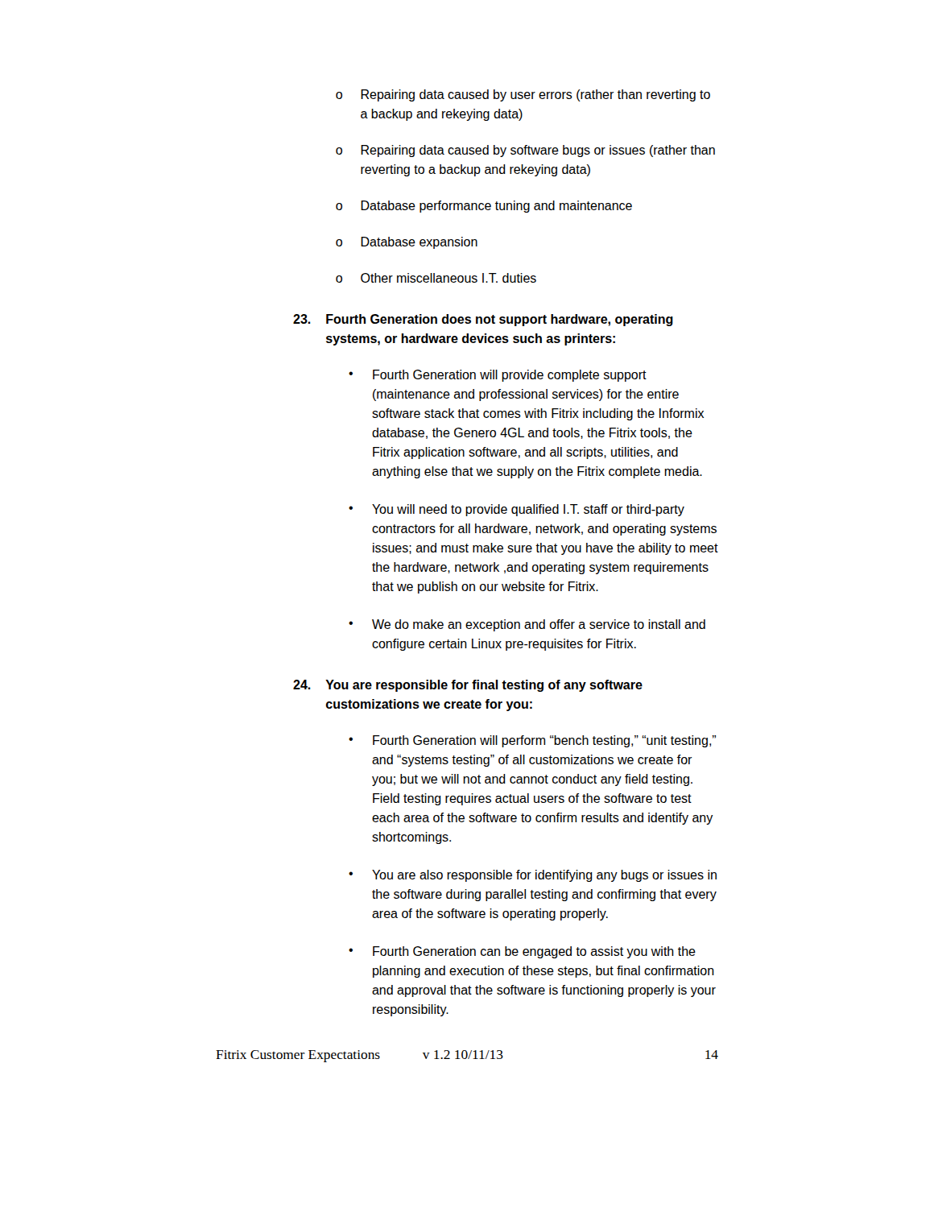Repairing data caused by user errors (rather than reverting to a backup and rekeying data)
Repairing data caused by software bugs or issues (rather than reverting to a backup and rekeying data)
Database performance tuning and maintenance
Database expansion
Other miscellaneous I.T. duties
23. Fourth Generation does not support hardware, operating systems, or hardware devices such as printers:
Fourth Generation will provide complete support (maintenance and professional services) for the entire software stack that comes with Fitrix including the Informix database, the Genero 4GL and tools, the Fitrix tools, the Fitrix application software, and all scripts, utilities, and anything else that we supply on the Fitrix complete media.
You will need to provide qualified I.T. staff or third-party contractors for all hardware, network, and operating systems issues; and must make sure that you have the ability to meet the hardware, network ,and operating system requirements that we publish on our website for Fitrix.
We do make an exception and offer a service to install and configure certain Linux pre-requisites for Fitrix.
24. You are responsible for final testing of any software customizations we create for you:
Fourth Generation will perform “bench testing,” “unit testing,” and “systems testing” of all customizations we create for you; but we will not and cannot conduct any field testing. Field testing requires actual users of the software to test each area of the software to confirm results and identify any shortcomings.
You are also responsible for identifying any bugs or issues in the software during parallel testing and confirming that every area of the software is operating properly.
Fourth Generation can be engaged to assist you with the planning and execution of these steps, but final confirmation and approval that the software is functioning properly is your responsibility.
Fitrix Customer Expectations v 1.2 10/11/13 14